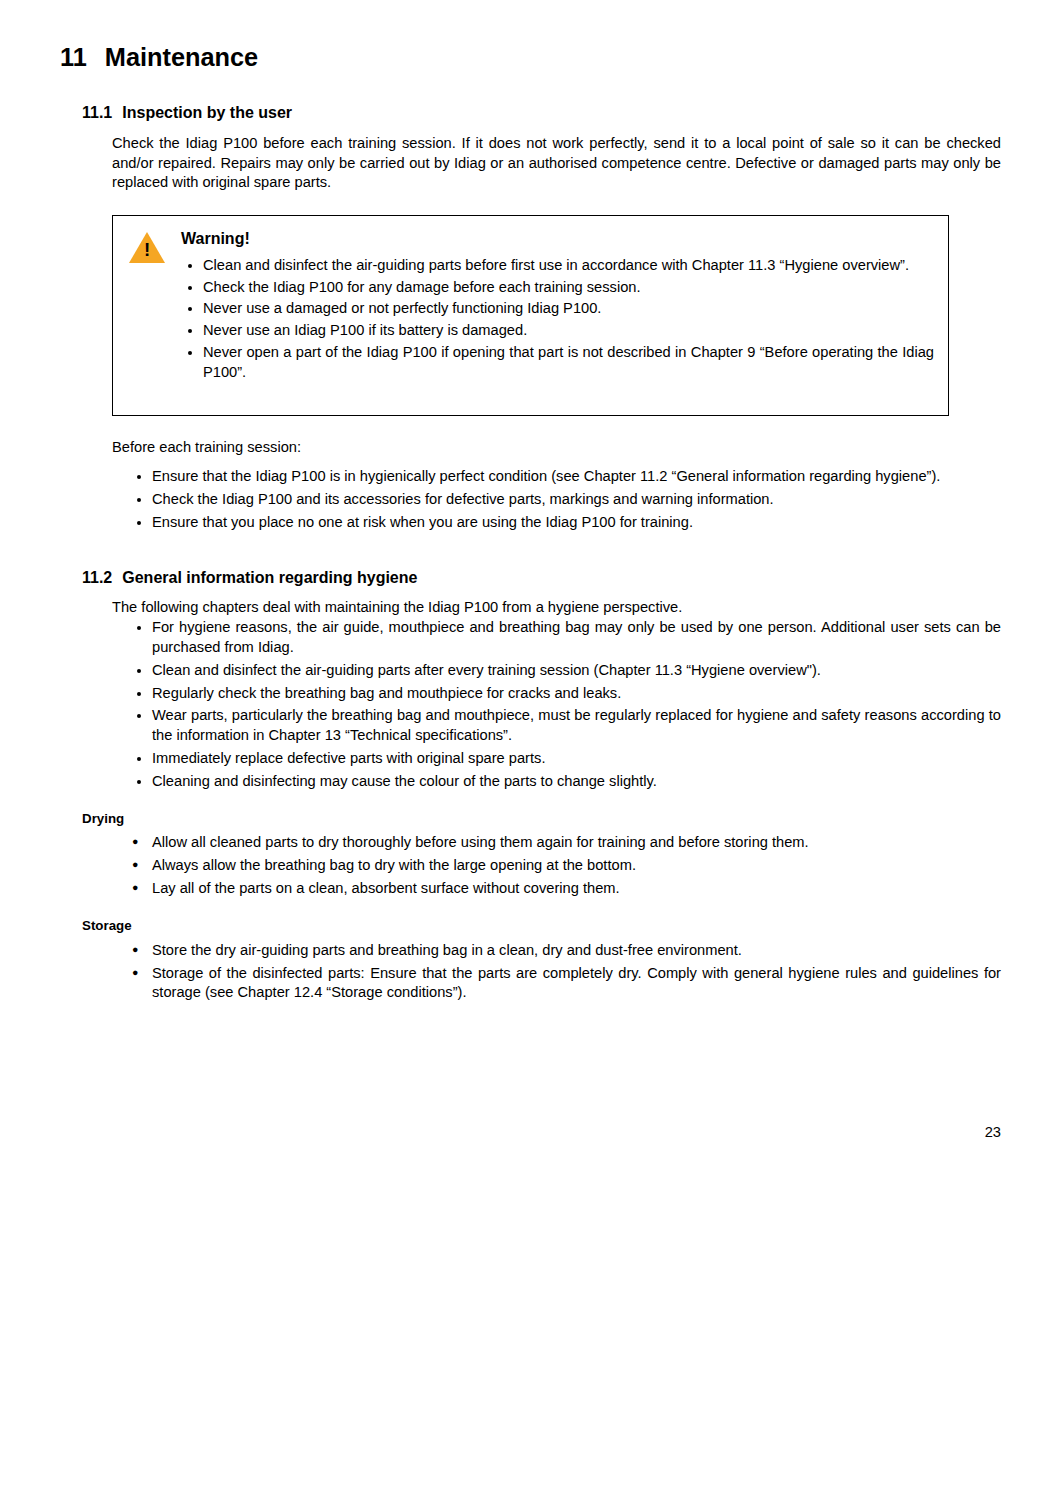11 Maintenance
11.1 Inspection by the user
Check the Idiag P100 before each training session. If it does not work perfectly, send it to a local point of sale so it can be checked and/or repaired. Repairs may only be carried out by Idiag or an authorised competence centre. Defective or damaged parts may only be replaced with original spare parts.
Warning!
Clean and disinfect the air-guiding parts before first use in accordance with Chapter 11.3 “Hygiene overview”.
Check the Idiag P100 for any damage before each training session.
Never use a damaged or not perfectly functioning Idiag P100.
Never use an Idiag P100 if its battery is damaged.
Never open a part of the Idiag P100 if opening that part is not described in Chapter 9 “Before operating the Idiag P100”.
Before each training session:
Ensure that the Idiag P100 is in hygienically perfect condition (see Chapter 11.2 “General information regarding hygiene”).
Check the Idiag P100 and its accessories for defective parts, markings and warning information.
Ensure that you place no one at risk when you are using the Idiag P100 for training.
11.2 General information regarding hygiene
The following chapters deal with maintaining the Idiag P100 from a hygiene perspective.
For hygiene reasons, the air guide, mouthpiece and breathing bag may only be used by one person. Additional user sets can be purchased from Idiag.
Clean and disinfect the air-guiding parts after every training session (Chapter 11.3 “Hygiene overview").
Regularly check the breathing bag and mouthpiece for cracks and leaks.
Wear parts, particularly the breathing bag and mouthpiece, must be regularly replaced for hygiene and safety reasons according to the information in Chapter 13 “Technical specifications”.
Immediately replace defective parts with original spare parts.
Cleaning and disinfecting may cause the colour of the parts to change slightly.
Drying
Allow all cleaned parts to dry thoroughly before using them again for training and before storing them.
Always allow the breathing bag to dry with the large opening at the bottom.
Lay all of the parts on a clean, absorbent surface without covering them.
Storage
Store the dry air-guiding parts and breathing bag in a clean, dry and dust-free environment.
Storage of the disinfected parts: Ensure that the parts are completely dry. Comply with general hygiene rules and guidelines for storage (see Chapter 12.4 “Storage conditions”).
23